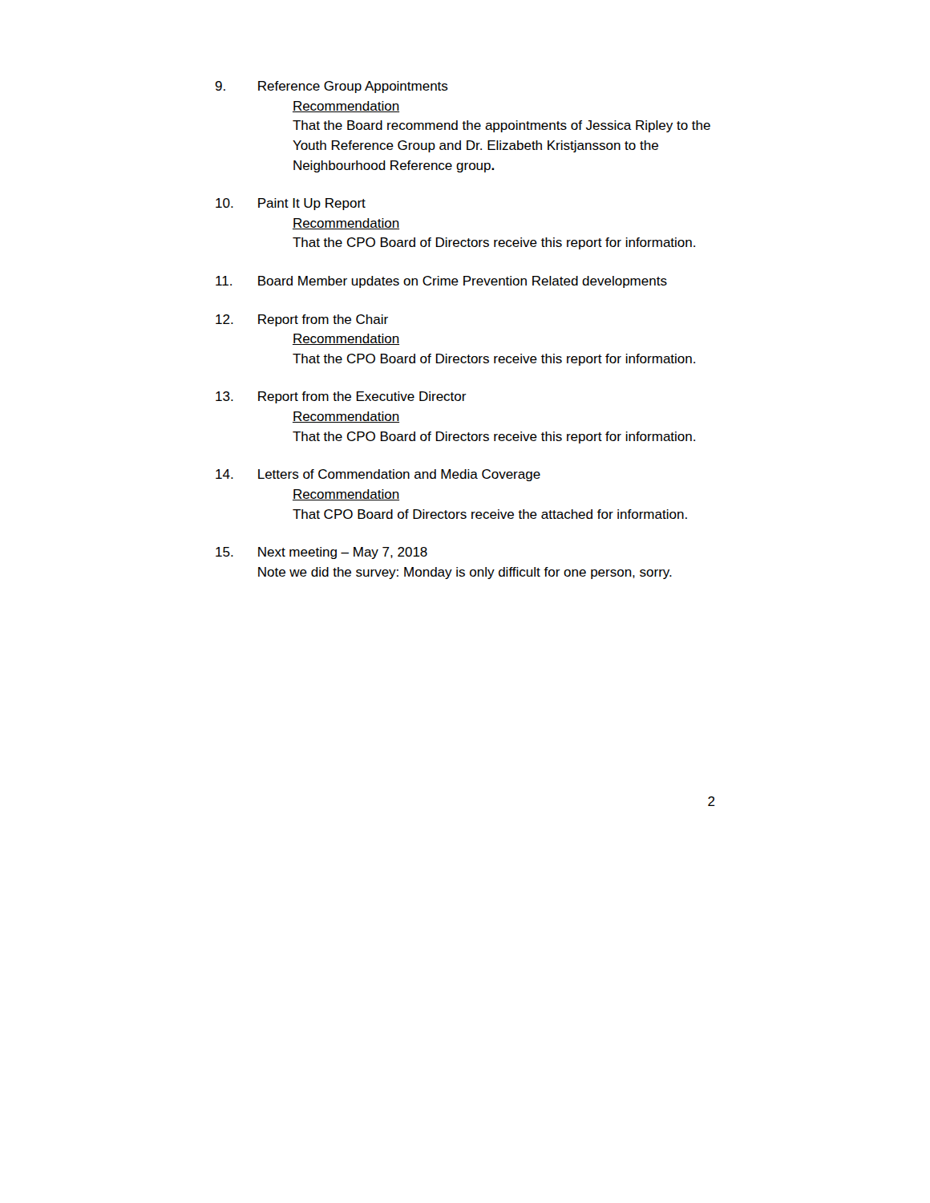9. Reference Group Appointments Recommendation That the Board recommend the appointments of Jessica Ripley to the Youth Reference Group and Dr. Elizabeth Kristjansson to the Neighbourhood Reference group.
10. Paint It Up Report Recommendation That the CPO Board of Directors receive this report for information.
11. Board Member updates on Crime Prevention Related developments
12. Report from the Chair Recommendation That the CPO Board of Directors receive this report for information.
13. Report from the Executive Director Recommendation That the CPO Board of Directors receive this report for information.
14. Letters of Commendation and Media Coverage Recommendation That CPO Board of Directors receive the attached for information.
15. Next meeting – May 7, 2018 Note we did the survey: Monday is only difficult for one person, sorry.
2